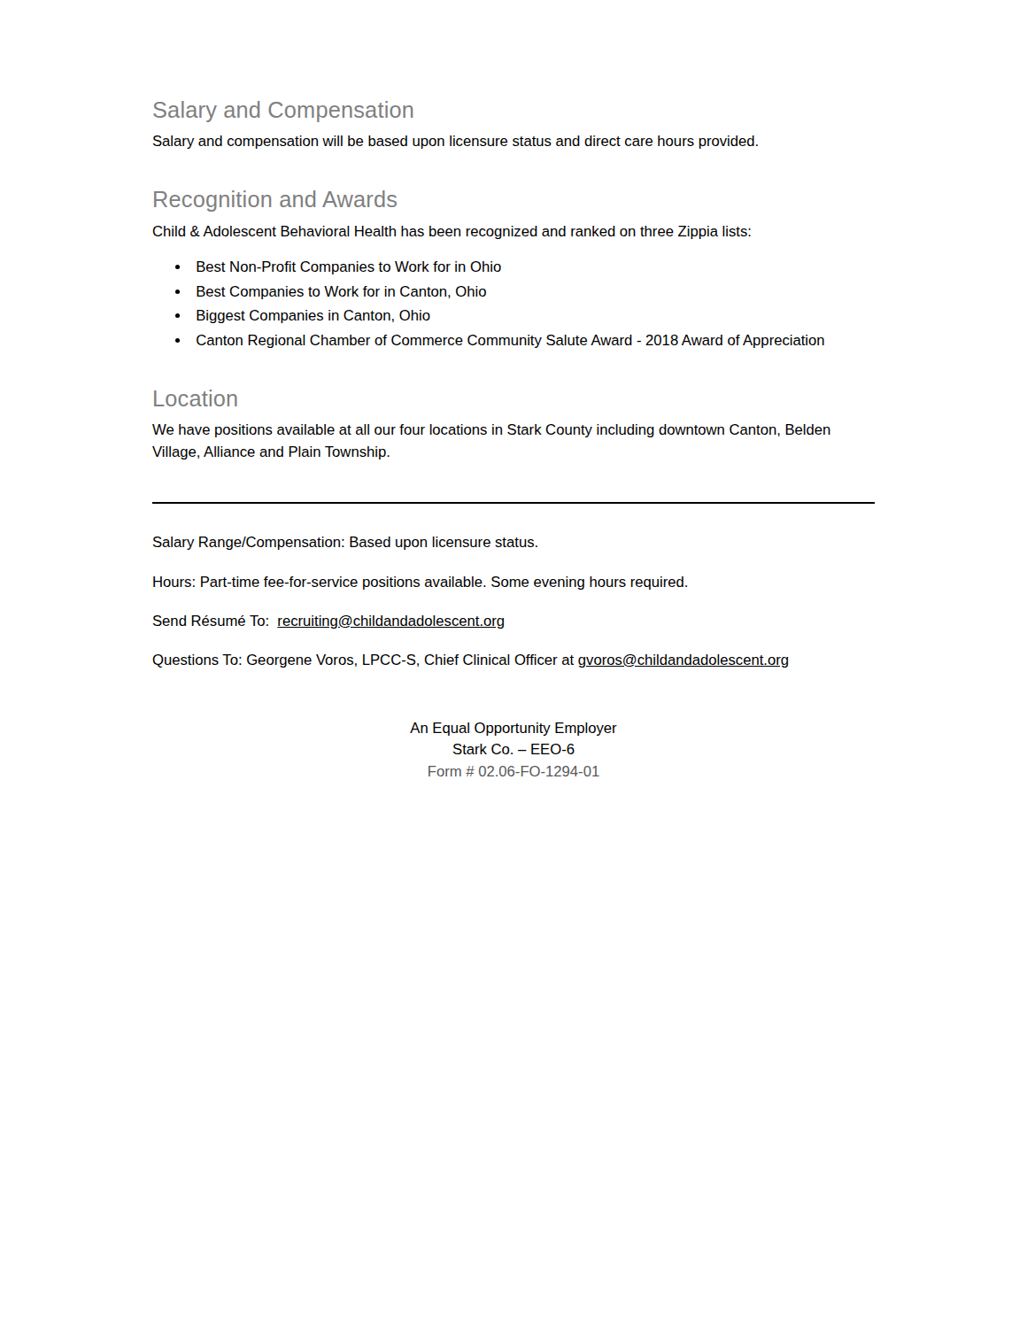Salary and Compensation
Salary and compensation will be based upon licensure status and direct care hours provided.
Recognition and Awards
Child & Adolescent Behavioral Health has been recognized and ranked on three Zippia lists:
Best Non-Profit Companies to Work for in Ohio
Best Companies to Work for in Canton, Ohio
Biggest Companies in Canton, Ohio
Canton Regional Chamber of Commerce Community Salute Award - 2018 Award of Appreciation
Location
We have positions available at all our four locations in Stark County including downtown Canton, Belden Village, Alliance and Plain Township.
Salary Range/Compensation: Based upon licensure status.
Hours: Part-time fee-for-service positions available. Some evening hours required.
Send Résumé To: recruiting@childandadolescent.org
Questions To: Georgene Voros, LPCC-S, Chief Clinical Officer at gvoros@childandadolescent.org
An Equal Opportunity Employer
Stark Co. – EEO-6
Form # 02.06-FO-1294-01